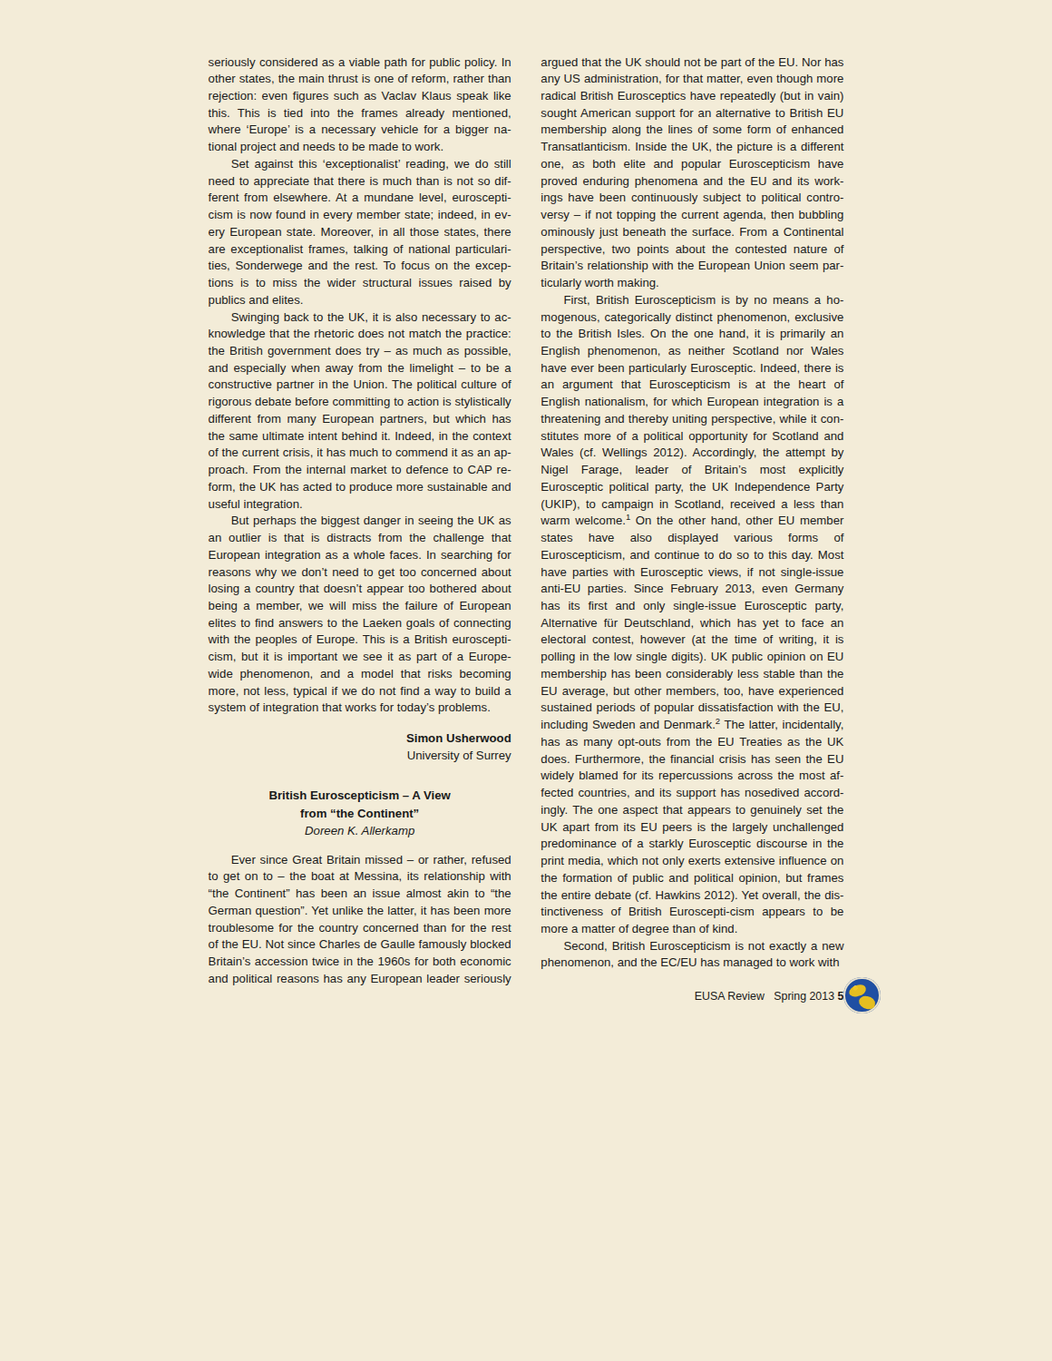seriously considered as a viable path for public policy. In other states, the main thrust is one of reform, rather than rejection: even figures such as Vaclav Klaus speak like this. This is tied into the frames already mentioned, where ‘Europe’ is a necessary vehicle for a bigger national project and needs to be made to work.
Set against this ‘exceptionalist’ reading, we do still need to appreciate that there is much than is not so different from elsewhere. At a mundane level, euroscepticism is now found in every member state; indeed, in every European state. Moreover, in all those states, there are exceptionalist frames, talking of national particularities, Sonderwege and the rest. To focus on the exceptions is to miss the wider structural issues raised by publics and elites.
Swinging back to the UK, it is also necessary to acknowledge that the rhetoric does not match the practice: the British government does try – as much as possible, and especially when away from the limelight – to be a constructive partner in the Union. The political culture of rigorous debate before committing to action is stylistically different from many European partners, but which has the same ultimate intent behind it. Indeed, in the context of the current crisis, it has much to commend it as an approach. From the internal market to defence to CAP reform, the UK has acted to produce more sustainable and useful integration.
But perhaps the biggest danger in seeing the UK as an outlier is that is distracts from the challenge that European integration as a whole faces. In searching for reasons why we don’t need to get too concerned about losing a country that doesn’t appear too bothered about being a member, we will miss the failure of European elites to find answers to the Laeken goals of connecting with the peoples of Europe. This is a British euroscepticism, but it is important we see it as part of a Europe-wide phenomenon, and a model that risks becoming more, not less, typical if we do not find a way to build a system of integration that works for today’s problems.
Simon Usherwood
University of Surrey
British Euroscepticism – A View
from “the Continent”
Doreen K. Allerkamp
Ever since Great Britain missed – or rather, refused to get on to – the boat at Messina, its relationship with “the Continent” has been an issue almost akin to “the German question”. Yet unlike the latter, it has been more troublesome for the country concerned than for the rest of the EU. Not since Charles de Gaulle famously blocked Britain’s accession twice in the 1960s for both economic and political reasons has any European leader seriously argued that the UK should not be part of the EU. Nor has any US administration, for that matter, even though more radical British Eurosceptics have repeatedly (but in vain) sought American support for an alternative to British EU membership along the lines of some form of enhanced Transatlanticism. Inside the UK, the picture is a different one, as both elite and popular Euroscepticism have proved enduring phenomena and the EU and its workings have been continuously subject to political controversy – if not topping the current agenda, then bubbling ominously just beneath the surface. From a Continental perspective, two points about the contested nature of Britain’s relationship with the European Union seem particularly worth making.
First, British Euroscepticism is by no means a homogenous, categorically distinct phenomenon, exclusive to the British Isles. On the one hand, it is primarily an English phenomenon, as neither Scotland nor Wales have ever been particularly Eurosceptic. Indeed, there is an argument that Euroscepticism is at the heart of English nationalism, for which European integration is a threatening and thereby uniting perspective, while it constitutes more of a political opportunity for Scotland and Wales (cf. Wellings 2012). Accordingly, the attempt by Nigel Farage, leader of Britain’s most explicitly Eurosceptic political party, the UK Independence Party (UKIP), to campaign in Scotland, received a less than warm welcome.1 On the other hand, other EU member states have also displayed various forms of Euroscepticism, and continue to do so to this day. Most have parties with Eurosceptic views, if not single-issue anti-EU parties. Since February 2013, even Germany has its first and only single-issue Eurosceptic party, Alternative für Deutschland, which has yet to face an electoral contest, however (at the time of writing, it is polling in the low single digits). UK public opinion on EU membership has been considerably less stable than the EU average, but other members, too, have experienced sustained periods of popular dissatisfaction with the EU, including Sweden and Denmark.2 The latter, incidentally, has as many opt-outs from the EU Treaties as the UK does. Furthermore, the financial crisis has seen the EU widely blamed for its repercussions across the most affected countries, and its support has nosedived accordingly. The one aspect that appears to genuinely set the UK apart from its EU peers is the largely unchallenged predominance of a starkly Eurosceptic discourse in the print media, which not only exerts extensive influence on the formation of public and political opinion, but frames the entire debate (cf. Hawkins 2012). Yet overall, the distinctiveness of British Euroscepti-cism appears to be more a matter of degree than of kind.
Second, British Euroscepticism is not exactly a new phenomenon, and the EC/EU has managed to work with
EUSA Review Spring 2013 5